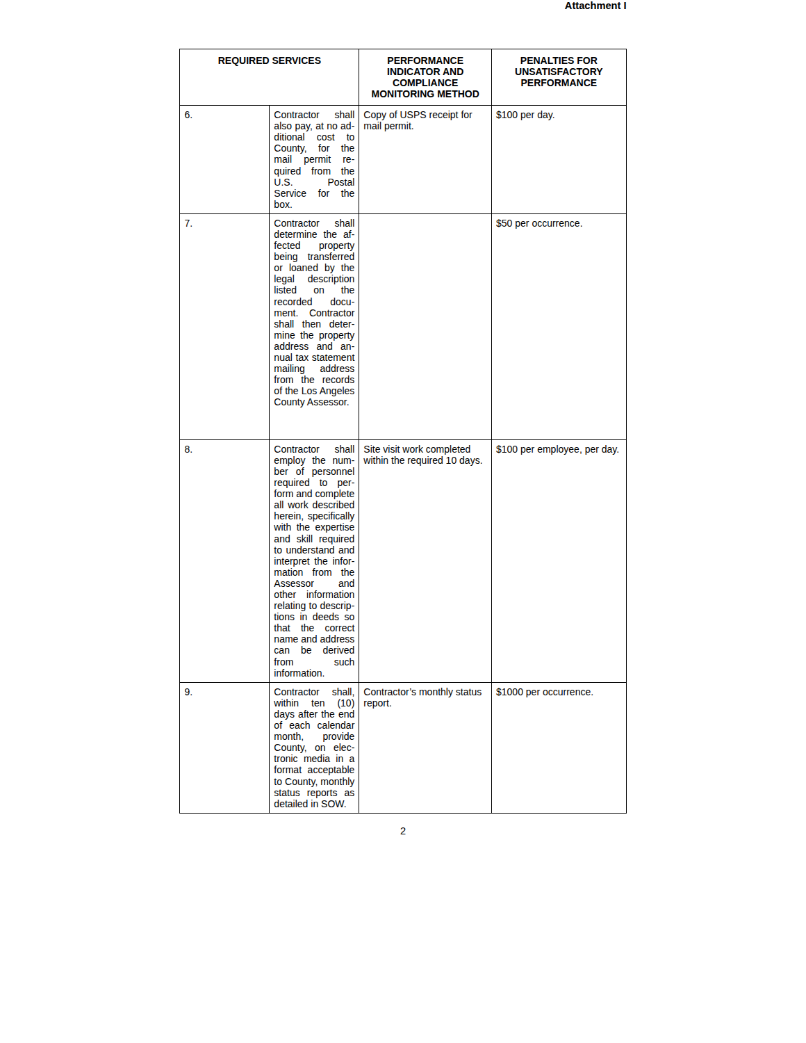Attachment I
| REQUIRED SERVICES | PERFORMANCE INDICATOR AND COMPLIANCE MONITORING METHOD | PENALTIES FOR UNSATISFACTORY PERFORMANCE |
| --- | --- | --- |
| 6. | Contractor shall also pay, at no additional cost to County, for the mail permit required from the U.S. Postal Service for the box. | Copy of USPS receipt for mail permit. | $100 per day. |
| 7. | Contractor shall determine the affected property being transferred or loaned by the legal description listed on the recorded document. Contractor shall then determine the property address and annual tax statement mailing address from the records of the Los Angeles County Assessor. | | $50 per occurrence. |
| 8. | Contractor shall employ the number of personnel required to perform and complete all work described herein, specifically with the expertise and skill required to understand and interpret the information from the Assessor and other information relating to descriptions in deeds so that the correct name and address can be derived from such information. | Site visit work completed within the required 10 days. | $100 per employee, per day. |
| 9. | Contractor shall, within ten (10) days after the end of each calendar month, provide County, on electronic media in a format acceptable to County, monthly status reports as detailed in SOW. | Contractor’s monthly status report. | $1000 per occurrence. |
2